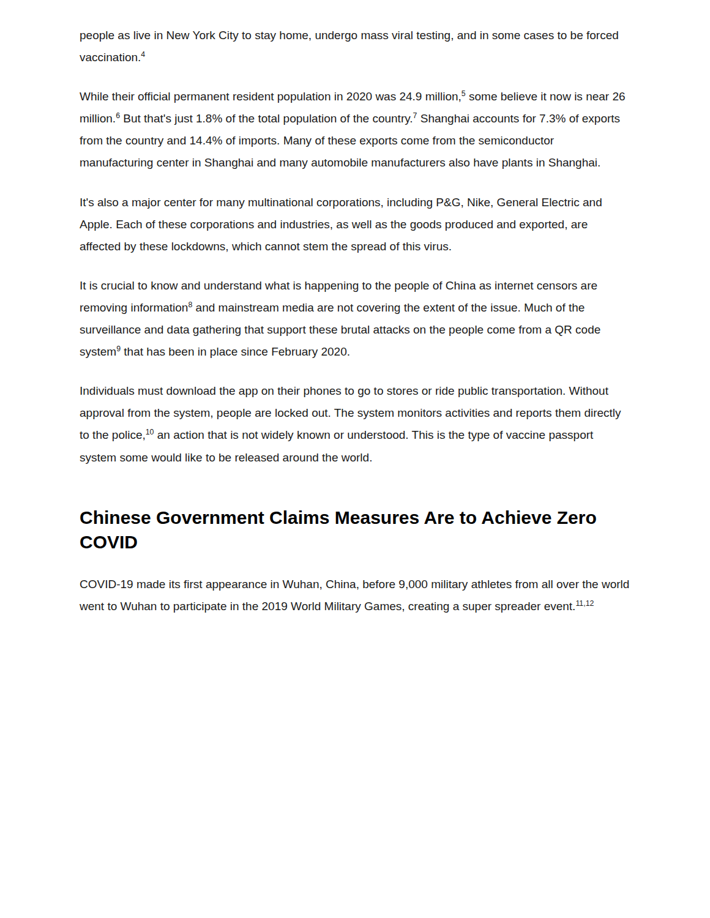people as live in New York City to stay home, undergo mass viral testing, and in some cases to be forced vaccination.4
While their official permanent resident population in 2020 was 24.9 million,5 some believe it now is near 26 million.6 But that's just 1.8% of the total population of the country.7 Shanghai accounts for 7.3% of exports from the country and 14.4% of imports. Many of these exports come from the semiconductor manufacturing center in Shanghai and many automobile manufacturers also have plants in Shanghai.
It's also a major center for many multinational corporations, including P&G, Nike, General Electric and Apple. Each of these corporations and industries, as well as the goods produced and exported, are affected by these lockdowns, which cannot stem the spread of this virus.
It is crucial to know and understand what is happening to the people of China as internet censors are removing information8 and mainstream media are not covering the extent of the issue. Much of the surveillance and data gathering that support these brutal attacks on the people come from a QR code system9 that has been in place since February 2020.
Individuals must download the app on their phones to go to stores or ride public transportation. Without approval from the system, people are locked out. The system monitors activities and reports them directly to the police,10 an action that is not widely known or understood. This is the type of vaccine passport system some would like to be released around the world.
Chinese Government Claims Measures Are to Achieve Zero COVID
COVID-19 made its first appearance in Wuhan, China, before 9,000 military athletes from all over the world went to Wuhan to participate in the 2019 World Military Games, creating a super spreader event.11,12